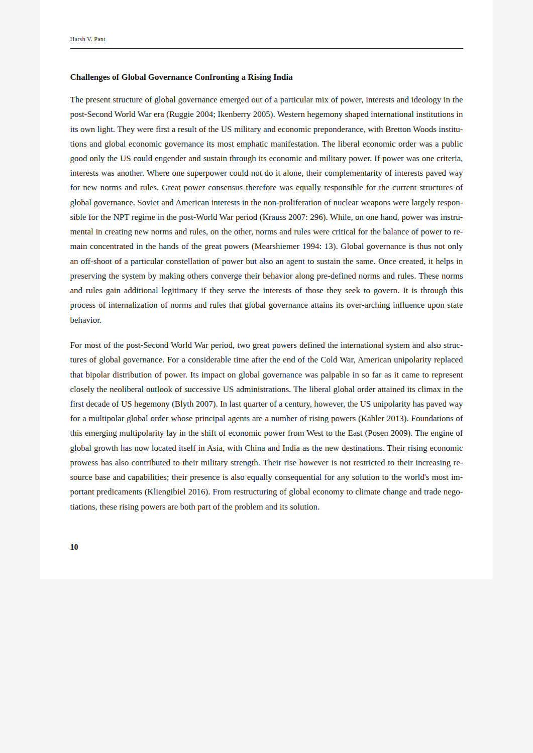Harsh V. Pant
Challenges of Global Governance Confronting a Rising India
The present structure of global governance emerged out of a particular mix of power, interests and ideology in the post-Second World War era (Ruggie 2004; Ikenberry 2005). Western hegemony shaped international institutions in its own light. They were first a result of the US military and economic preponderance, with Bretton Woods institutions and global economic governance its most emphatic manifestation. The liberal economic order was a public good only the US could engender and sustain through its economic and military power. If power was one criteria, interests was another. Where one superpower could not do it alone, their complementarity of interests paved way for new norms and rules. Great power consensus therefore was equally responsible for the current structures of global governance. Soviet and American interests in the non-proliferation of nuclear weapons were largely responsible for the NPT regime in the post-World War period (Krauss 2007: 296). While, on one hand, power was instrumental in creating new norms and rules, on the other, norms and rules were critical for the balance of power to remain concentrated in the hands of the great powers (Mearshiemer 1994: 13). Global governance is thus not only an off-shoot of a particular constellation of power but also an agent to sustain the same. Once created, it helps in preserving the system by making others converge their behavior along pre-defined norms and rules. These norms and rules gain additional legitimacy if they serve the interests of those they seek to govern. It is through this process of internalization of norms and rules that global governance attains its over-arching influence upon state behavior.
For most of the post-Second World War period, two great powers defined the international system and also structures of global governance. For a considerable time after the end of the Cold War, American unipolarity replaced that bipolar distribution of power. Its impact on global governance was palpable in so far as it came to represent closely the neoliberal outlook of successive US administrations. The liberal global order attained its climax in the first decade of US hegemony (Blyth 2007). In last quarter of a century, however, the US unipolarity has paved way for a multipolar global order whose principal agents are a number of rising powers (Kahler 2013). Foundations of this emerging multipolarity lay in the shift of economic power from West to the East (Posen 2009). The engine of global growth has now located itself in Asia, with China and India as the new destinations. Their rising economic prowess has also contributed to their military strength. Their rise however is not restricted to their increasing resource base and capabilities; their presence is also equally consequential for any solution to the world's most important predicaments (Kliengibiel 2016). From restructuring of global economy to climate change and trade negotiations, these rising powers are both part of the problem and its solution.
10